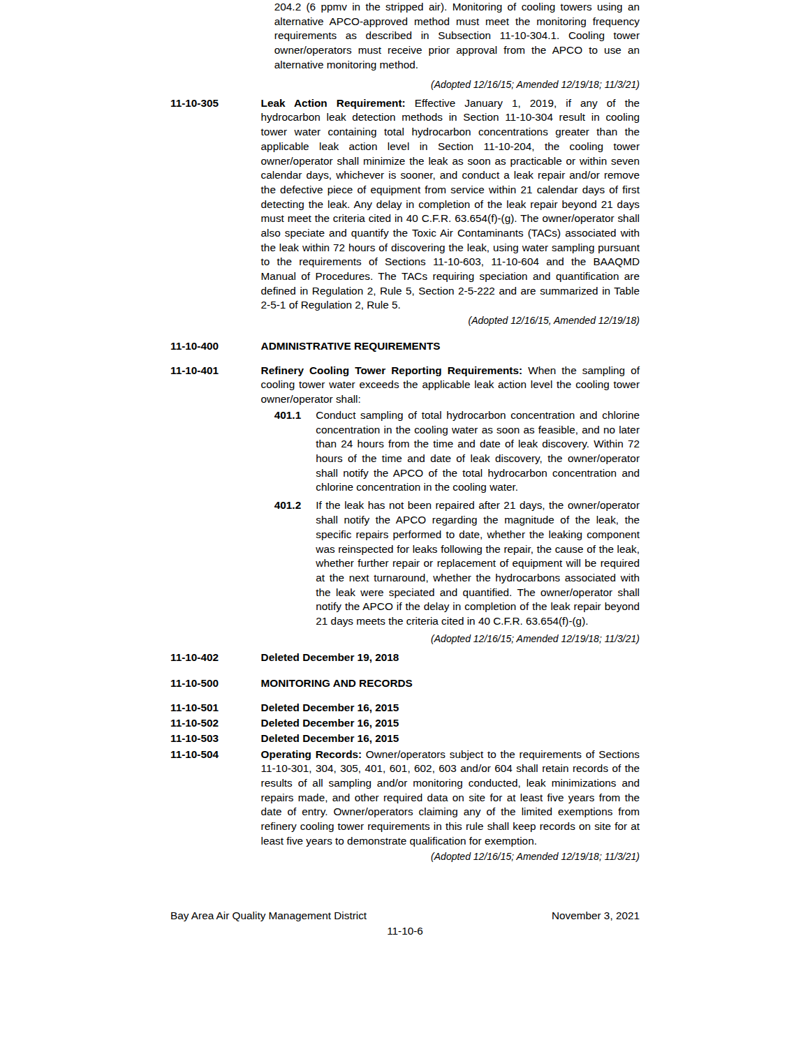204.2 (6 ppmv in the stripped air). Monitoring of cooling towers using an alternative APCO-approved method must meet the monitoring frequency requirements as described in Subsection 11-10-304.1. Cooling tower owner/operators must receive prior approval from the APCO to use an alternative monitoring method.
(Adopted 12/16/15; Amended 12/19/18; 11/3/21)
11-10-305
Leak Action Requirement: Effective January 1, 2019, if any of the hydrocarbon leak detection methods in Section 11-10-304 result in cooling tower water containing total hydrocarbon concentrations greater than the applicable leak action level in Section 11-10-204, the cooling tower owner/operator shall minimize the leak as soon as practicable or within seven calendar days, whichever is sooner, and conduct a leak repair and/or remove the defective piece of equipment from service within 21 calendar days of first detecting the leak. Any delay in completion of the leak repair beyond 21 days must meet the criteria cited in 40 C.F.R. 63.654(f)-(g). The owner/operator shall also speciate and quantify the Toxic Air Contaminants (TACs) associated with the leak within 72 hours of discovering the leak, using water sampling pursuant to the requirements of Sections 11-10-603, 11-10-604 and the BAAQMD Manual of Procedures. The TACs requiring speciation and quantification are defined in Regulation 2, Rule 5, Section 2-5-222 and are summarized in Table 2-5-1 of Regulation 2, Rule 5.
(Adopted 12/16/15, Amended 12/19/18)
11-10-400
ADMINISTRATIVE REQUIREMENTS
11-10-401
Refinery Cooling Tower Reporting Requirements: When the sampling of cooling tower water exceeds the applicable leak action level the cooling tower owner/operator shall:
401.1
Conduct sampling of total hydrocarbon concentration and chlorine concentration in the cooling water as soon as feasible, and no later than 24 hours from the time and date of leak discovery. Within 72 hours of the time and date of leak discovery, the owner/operator shall notify the APCO of the total hydrocarbon concentration and chlorine concentration in the cooling water.
401.2
If the leak has not been repaired after 21 days, the owner/operator shall notify the APCO regarding the magnitude of the leak, the specific repairs performed to date, whether the leaking component was reinspected for leaks following the repair, the cause of the leak, whether further repair or replacement of equipment will be required at the next turnaround, whether the hydrocarbons associated with the leak were speciated and quantified. The owner/operator shall notify the APCO if the delay in completion of the leak repair beyond 21 days meets the criteria cited in 40 C.F.R. 63.654(f)-(g).
(Adopted 12/16/15; Amended 12/19/18; 11/3/21)
11-10-402
Deleted December 19, 2018
11-10-500
MONITORING AND RECORDS
11-10-501
Deleted December 16, 2015
11-10-502
Deleted December 16, 2015
11-10-503
Deleted December 16, 2015
11-10-504
Operating Records: Owner/operators subject to the requirements of Sections 11-10-301, 304, 305, 401, 601, 602, 603 and/or 604 shall retain records of the results of all sampling and/or monitoring conducted, leak minimizations and repairs made, and other required data on site for at least five years from the date of entry. Owner/operators claiming any of the limited exemptions from refinery cooling tower requirements in this rule shall keep records on site for at least five years to demonstrate qualification for exemption.
(Adopted 12/16/15; Amended 12/19/18; 11/3/21)
Bay Area Air Quality Management District
November 3, 2021
11-10-6